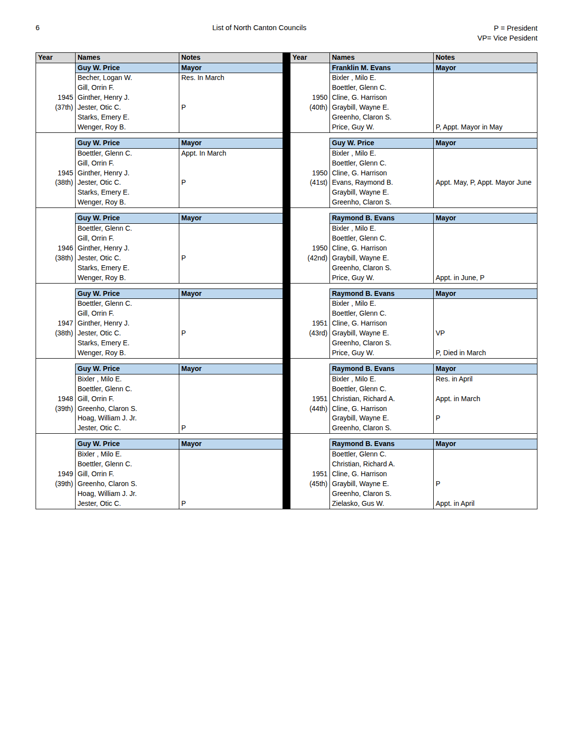6
List of North Canton Councils
P = President
VP= Vice Pesident
| Year | Names | Notes |
| --- | --- | --- |
| | Guy W. Price | Mayor |
| | Becher, Logan W. | Res. In March |
| | Gill, Orrin F. | |
| 1945 | Ginther, Henry J. | |
| (37th) | Jester, Otic C. | P |
| | Starks, Emery E. | |
| | Wenger, Roy B. | |
| | Guy W. Price | Mayor |
| | Boettler, Glenn C. | Appt. In March |
| | Gill, Orrin F. | |
| 1945 | Ginther, Henry J. | |
| (38th) | Jester, Otic C. | P |
| | Starks, Emery E. | |
| | Wenger, Roy B. | |
| | Guy W. Price | Mayor |
| | Boettler, Glenn C. | |
| | Gill, Orrin F. | |
| 1946 | Ginther, Henry J. | |
| (38th) | Jester, Otic C. | P |
| | Starks, Emery E. | |
| | Wenger, Roy B. | |
| | Guy W. Price | Mayor |
| | Boettler, Glenn C. | |
| | Gill, Orrin F. | |
| 1947 | Ginther, Henry J. | |
| (38th) | Jester, Otic C. | P |
| | Starks, Emery E. | |
| | Wenger, Roy B. | |
| | Guy W. Price | Mayor |
| | Bixler , Milo E. | |
| | Boettler, Glenn C. | |
| 1948 | Gill, Orrin F. | |
| (39th) | Greenho, Claron S. | |
| | Hoag, William J. Jr. | |
| | Jester, Otic C. | P |
| | Guy W. Price | Mayor |
| | Bixler , Milo E. | |
| | Boettler, Glenn C. | |
| 1949 | Gill, Orrin F. | |
| (39th) | Greenho, Claron S. | |
| | Hoag, William J. Jr. | |
| | Jester, Otic C. | P |
| Year | Names | Notes |
| --- | --- | --- |
| | Franklin M. Evans | Mayor |
| | Bixler , Milo E. | |
| | Boettler, Glenn C. | |
| 1950 | Cline, G. Harrison | |
| (40th) | Graybill, Wayne E. | |
| | Greenho, Claron S. | |
| | Price, Guy W. | P, Appt. Mayor in May |
| | Guy W. Price | Mayor |
| | Bixler , Milo E. | |
| | Boettler, Glenn C. | |
| 1950 | Cline, G. Harrison | |
| (41st) | Evans, Raymond B. | Appt. May, P, Appt. Mayor June |
| | Graybill, Wayne E. | |
| | Greenho, Claron S. | |
| | Raymond B. Evans | Mayor |
| | Bixler , Milo E. | |
| | Boettler, Glenn C. | |
| 1950 | Cline, G. Harrison | |
| (42nd) | Graybill, Wayne E. | |
| | Greenho, Claron S. | |
| | Price, Guy W. | Appt. in June, P |
| | Raymond B. Evans | Mayor |
| | Bixler , Milo E. | |
| | Boettler, Glenn C. | |
| 1951 | Cline, G. Harrison | |
| (43rd) | Graybill, Wayne E. | VP |
| | Greenho, Claron S. | |
| | Price, Guy W. | P, Died in March |
| | Raymond B. Evans | Mayor |
| | Bixler , Milo E. | Res. in April |
| | Boettler, Glenn C. | |
| 1951 | Christian, Richard A. | Appt. in March |
| (44th) | Cline, G. Harrison | |
| | Graybill, Wayne E. | P |
| | Greenho, Claron S. | |
| | Raymond B. Evans | Mayor |
| | Boettler, Glenn C. | |
| | Christian, Richard A. | |
| 1951 | Cline, G. Harrison | |
| (45th) | Graybill, Wayne E. | P |
| | Greenho, Claron S. | |
| | Zielasko, Gus W. | Appt. in April |